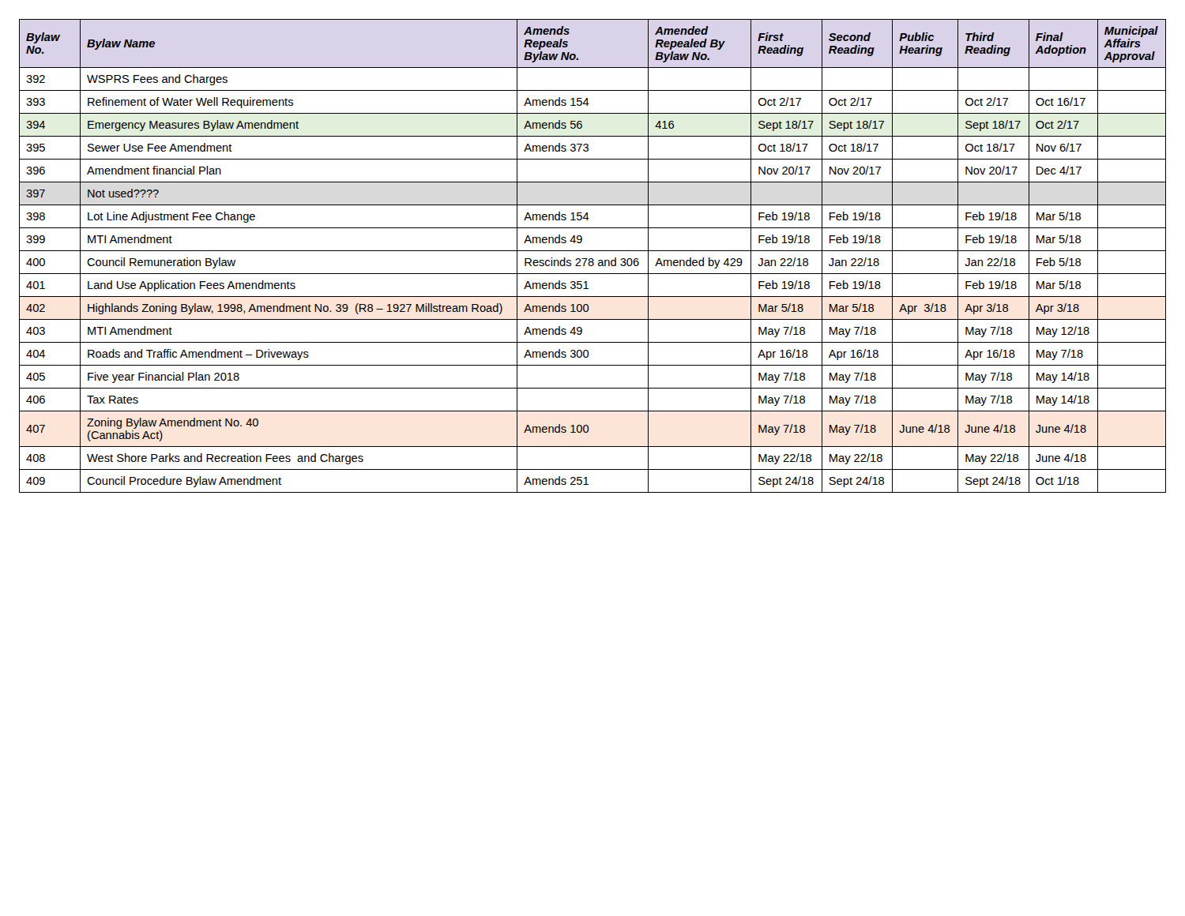| Bylaw No. | Bylaw Name | Amends Repeals Bylaw No. | Amended Repealed By Bylaw No. | First Reading | Second Reading | Public Hearing | Third Reading | Final Adoption | Municipal Affairs Approval |
| --- | --- | --- | --- | --- | --- | --- | --- | --- | --- |
| 392 | WSPRS Fees and Charges | | | | | | | | |
| 393 | Refinement of Water Well Requirements | Amends 154 | | Oct 2/17 | Oct 2/17 | | Oct 2/17 | Oct 16/17 | |
| 394 | Emergency Measures Bylaw Amendment | Amends 56 | 416 | Sept 18/17 | Sept 18/17 | | Sept 18/17 | Oct 2/17 | |
| 395 | Sewer Use Fee Amendment | Amends 373 | | Oct 18/17 | Oct 18/17 | | Oct 18/17 | Nov 6/17 | |
| 396 | Amendment financial Plan | | | Nov 20/17 | Nov 20/17 | | Nov 20/17 | Dec 4/17 | |
| 397 | Not used???? | | | | | | | | |
| 398 | Lot Line Adjustment Fee Change | Amends 154 | | Feb 19/18 | Feb 19/18 | | Feb 19/18 | Mar 5/18 | |
| 399 | MTI Amendment | Amends 49 | | Feb 19/18 | Feb 19/18 | | Feb 19/18 | Mar 5/18 | |
| 400 | Council Remuneration Bylaw | Rescinds 278 and 306 | Amended by 429 | Jan 22/18 | Jan 22/18 | | Jan 22/18 | Feb 5/18 | |
| 401 | Land Use Application Fees Amendments | Amends 351 | | Feb 19/18 | Feb 19/18 | | Feb 19/18 | Mar 5/18 | |
| 402 | Highlands Zoning Bylaw, 1998, Amendment No. 39 (R8 – 1927 Millstream Road) | Amends 100 | | Mar 5/18 | Mar 5/18 | Apr 3/18 | Apr 3/18 | Apr 3/18 | |
| 403 | MTI Amendment | Amends 49 | | May 7/18 | May 7/18 | | May 7/18 | May 12/18 | |
| 404 | Roads and Traffic Amendment – Driveways | Amends 300 | | Apr 16/18 | Apr 16/18 | | Apr 16/18 | May 7/18 | |
| 405 | Five year Financial Plan 2018 | | | May 7/18 | May 7/18 | | May 7/18 | May 14/18 | |
| 406 | Tax Rates | | | May 7/18 | May 7/18 | | May 7/18 | May 14/18 | |
| 407 | Zoning Bylaw Amendment No. 40 (Cannabis Act) | Amends 100 | | May 7/18 | May 7/18 | June 4/18 | June 4/18 | June 4/18 | |
| 408 | West Shore Parks and Recreation Fees and Charges | | | May 22/18 | May 22/18 | | May 22/18 | June 4/18 | |
| 409 | Council Procedure Bylaw Amendment | Amends 251 | | Sept 24/18 | Sept 24/18 | | Sept 24/18 | Oct 1/18 | |